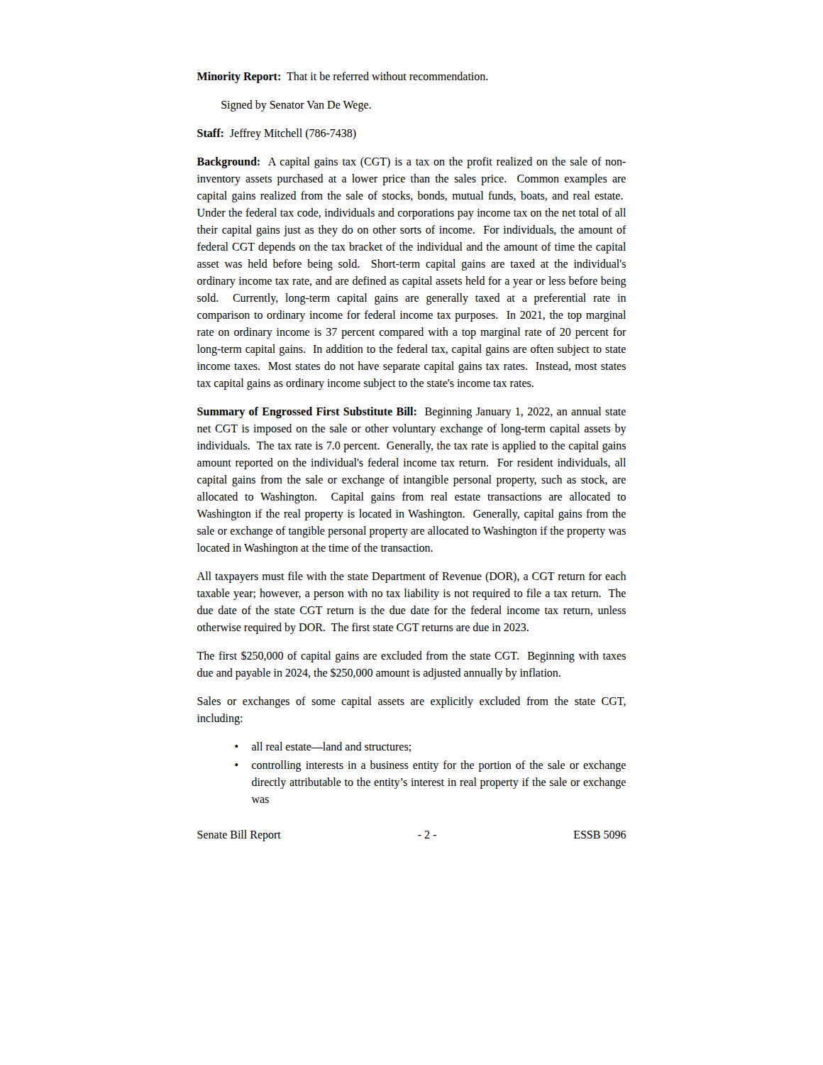Minority Report: That it be referred without recommendation.
Signed by Senator Van De Wege.
Staff: Jeffrey Mitchell (786-7438)
Background: A capital gains tax (CGT) is a tax on the profit realized on the sale of non-inventory assets purchased at a lower price than the sales price. Common examples are capital gains realized from the sale of stocks, bonds, mutual funds, boats, and real estate. Under the federal tax code, individuals and corporations pay income tax on the net total of all their capital gains just as they do on other sorts of income. For individuals, the amount of federal CGT depends on the tax bracket of the individual and the amount of time the capital asset was held before being sold. Short-term capital gains are taxed at the individual's ordinary income tax rate, and are defined as capital assets held for a year or less before being sold. Currently, long-term capital gains are generally taxed at a preferential rate in comparison to ordinary income for federal income tax purposes. In 2021, the top marginal rate on ordinary income is 37 percent compared with a top marginal rate of 20 percent for long-term capital gains. In addition to the federal tax, capital gains are often subject to state income taxes. Most states do not have separate capital gains tax rates. Instead, most states tax capital gains as ordinary income subject to the state's income tax rates.
Summary of Engrossed First Substitute Bill: Beginning January 1, 2022, an annual state net CGT is imposed on the sale or other voluntary exchange of long-term capital assets by individuals. The tax rate is 7.0 percent. Generally, the tax rate is applied to the capital gains amount reported on the individual's federal income tax return. For resident individuals, all capital gains from the sale or exchange of intangible personal property, such as stock, are allocated to Washington. Capital gains from real estate transactions are allocated to Washington if the real property is located in Washington. Generally, capital gains from the sale or exchange of tangible personal property are allocated to Washington if the property was located in Washington at the time of the transaction.
All taxpayers must file with the state Department of Revenue (DOR), a CGT return for each taxable year; however, a person with no tax liability is not required to file a tax return. The due date of the state CGT return is the due date for the federal income tax return, unless otherwise required by DOR. The first state CGT returns are due in 2023.
The first $250,000 of capital gains are excluded from the state CGT. Beginning with taxes due and payable in 2024, the $250,000 amount is adjusted annually by inflation.
Sales or exchanges of some capital assets are explicitly excluded from the state CGT, including:
all real estate—land and structures;
controlling interests in a business entity for the portion of the sale or exchange directly attributable to the entity’s interest in real property if the sale or exchange was
Senate Bill Report - 2 - ESSB 5096